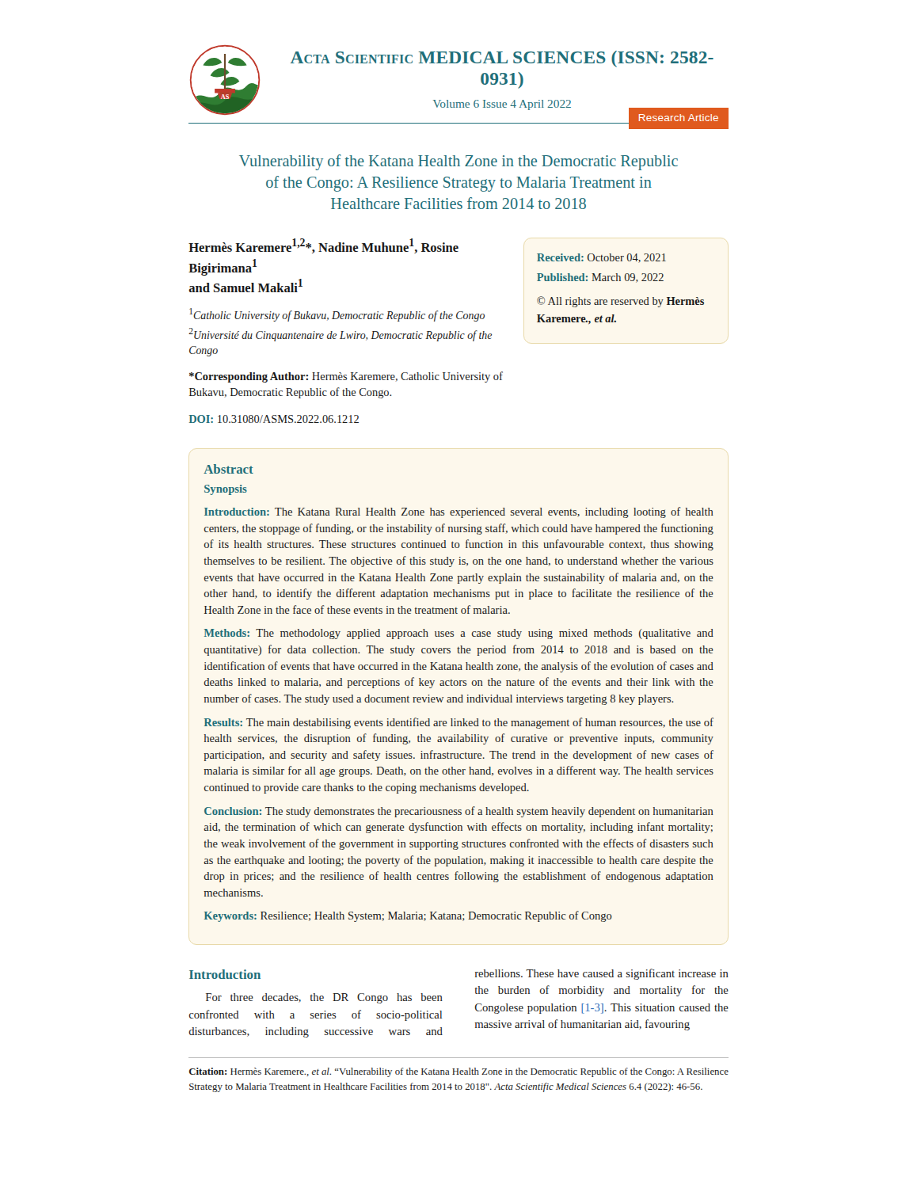AS
Acta Scientific MEDICAL SCIENCES (ISSN: 2582-0931)
Volume 6 Issue 4 April 2022
Research Article
Vulnerability of the Katana Health Zone in the Democratic Republic
of the Congo: A Resilience Strategy to Malaria Treatment in
Healthcare Facilities from 2014 to 2018
Hermès Karemere1,2*, Nadine Muhune1, Rosine Bigirimana1
and Samuel Makali1
1Catholic University of Bukavu, Democratic Republic of the Congo
2Université du Cinquantenaire de Lwiro, Democratic Republic of the Congo
*Corresponding Author: Hermès Karemere, Catholic University of Bukavu, Democratic Republic of the Congo.
DOI: 10.31080/ASMS.2022.06.1212
Received: October 04, 2021
Published: March 09, 2022
© All rights are reserved by Hermès Karemere., et al.
Abstract
Synopsis
Introduction: The Katana Rural Health Zone has experienced several events, including looting of health centers, the stoppage of funding, or the instability of nursing staff, which could have hampered the functioning of its health structures. These structures continued to function in this unfavourable context, thus showing themselves to be resilient. The objective of this study is, on the one hand, to understand whether the various events that have occurred in the Katana Health Zone partly explain the sustainability of malaria and, on the other hand, to identify the different adaptation mechanisms put in place to facilitate the resilience of the Health Zone in the face of these events in the treatment of malaria.
Methods: The methodology applied approach uses a case study using mixed methods (qualitative and quantitative) for data collection. The study covers the period from 2014 to 2018 and is based on the identification of events that have occurred in the Katana health zone, the analysis of the evolution of cases and deaths linked to malaria, and perceptions of key actors on the nature of the events and their link with the number of cases. The study used a document review and individual interviews targeting 8 key players.
Results: The main destabilising events identified are linked to the management of human resources, the use of health services, the disruption of funding, the availability of curative or preventive inputs, community participation, and security and safety issues. infrastructure. The trend in the development of new cases of malaria is similar for all age groups. Death, on the other hand, evolves in a different way. The health services continued to provide care thanks to the coping mechanisms developed.
Conclusion: The study demonstrates the precariousness of a health system heavily dependent on humanitarian aid, the termination of which can generate dysfunction with effects on mortality, including infant mortality; the weak involvement of the government in supporting structures confronted with the effects of disasters such as the earthquake and looting; the poverty of the population, making it inaccessible to health care despite the drop in prices; and the resilience of health centres following the establishment of endogenous adaptation mechanisms.
Keywords: Resilience; Health System; Malaria; Katana; Democratic Republic of Congo
Introduction
For three decades, the DR Congo has been confronted with a series of socio-political disturbances, including successive wars and rebellions. These have caused a significant increase in the burden of morbidity and mortality for the Congolese population [1-3]. This situation caused the massive arrival of humanitarian aid, favouring
Citation: Hermès Karemere., et al. “Vulnerability of the Katana Health Zone in the Democratic Republic of the Congo: A Resilience Strategy to Malaria Treatment in Healthcare Facilities from 2014 to 2018". Acta Scientific Medical Sciences 6.4 (2022): 46-56.